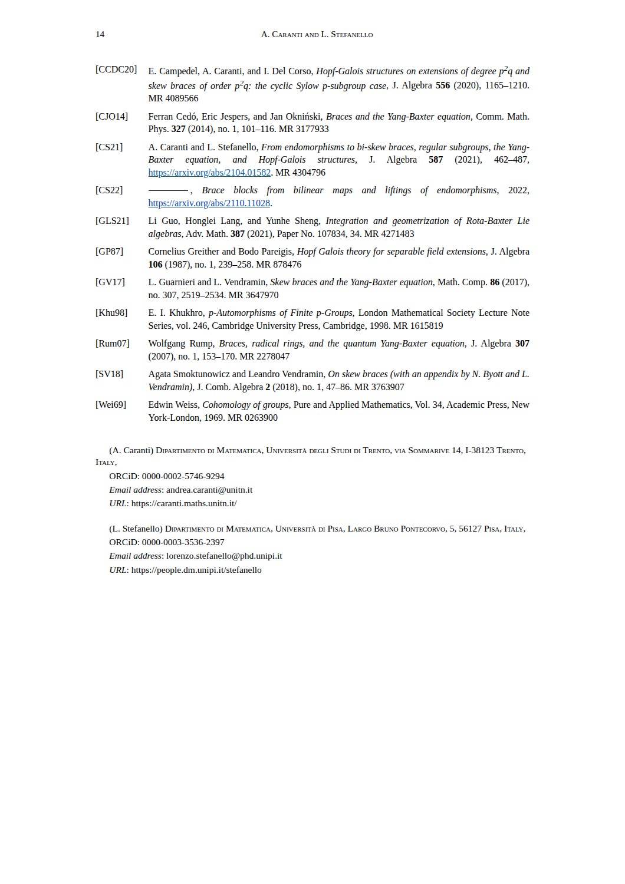14 A. Caranti and L. Stefanello
[CCDC20]
E. Campedel, A. Caranti, and I. Del Corso, Hopf-Galois structures on extensions of degree p2q and skew braces of order p2q: the cyclic Sylow p-subgroup case, J. Algebra 556 (2020), 1165–1210. MR 4089566
[CJO14]
Ferran Cedó, Eric Jespers, and Jan Okniński, Braces and the Yang-Baxter equation, Comm. Math. Phys. 327 (2014), no. 1, 101–116. MR 3177933
[CS21]
A. Caranti and L. Stefanello, From endomorphisms to bi-skew braces, regular subgroups, the Yang-Baxter equation, and Hopf-Galois structures, J. Algebra 587 (2021), 462–487, https://arxiv.org/abs/2104.01582. MR 4304796
[CS22]
, Brace blocks from bilinear maps and liftings of endomorphisms, 2022, https://arxiv.org/abs/2110.11028.
[GLS21]
Li Guo, Honglei Lang, and Yunhe Sheng, Integration and geometrization of Rota-Baxter Lie algebras, Adv. Math. 387 (2021), Paper No. 107834, 34. MR 4271483
[GP87]
Cornelius Greither and Bodo Pareigis, Hopf Galois theory for separable field extensions, J. Algebra 106 (1987), no. 1, 239–258. MR 878476
[GV17]
L. Guarnieri and L. Vendramin, Skew braces and the Yang-Baxter equation, Math. Comp. 86 (2017), no. 307, 2519–2534. MR 3647970
[Khu98]
E. I. Khukhro, p-Automorphisms of Finite p-Groups, London Mathematical Society Lecture Note Series, vol. 246, Cambridge University Press, Cambridge, 1998. MR 1615819
[Rum07]
Wolfgang Rump, Braces, radical rings, and the quantum Yang-Baxter equation, J. Algebra 307 (2007), no. 1, 153–170. MR 2278047
[SV18]
Agata Smoktunowicz and Leandro Vendramin, On skew braces (with an appendix by N. Byott and L. Vendramin), J. Comb. Algebra 2 (2018), no. 1, 47–86. MR 3763907
[Wei69]
Edwin Weiss, Cohomology of groups, Pure and Applied Mathematics, Vol. 34, Academic Press, New York-London, 1969. MR 0263900
(A. Caranti) Dipartimento di Matematica, Università degli Studi di Trento, via Sommarive 14, I-38123 Trento, Italy,
ORCiD: 0000-0002-5746-9294
Email address: andrea.caranti@unitn.it
URL: https://caranti.maths.unitn.it/
(L. Stefanello) Dipartimento di Matematica, Università di Pisa, Largo Bruno Pontecorvo, 5, 56127 Pisa, Italy,
ORCiD: 0000-0003-3536-2397
Email address: lorenzo.stefanello@phd.unipi.it
URL: https://people.dm.unipi.it/stefanello